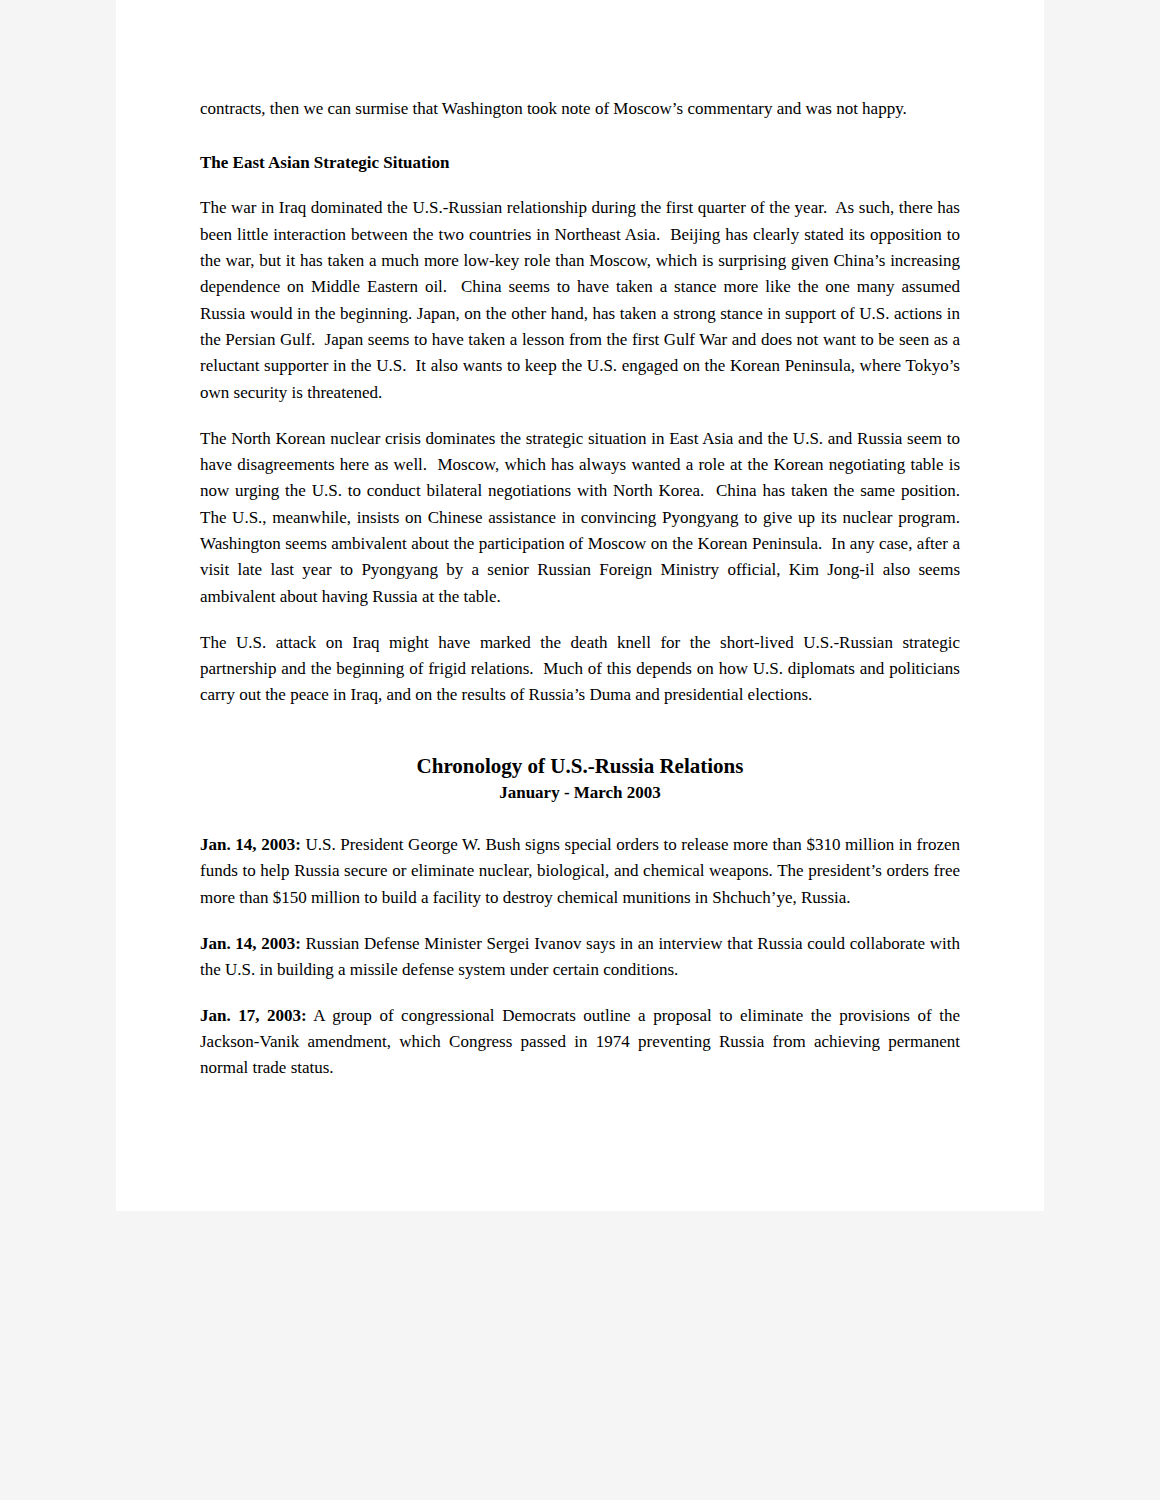contracts, then we can surmise that Washington took note of Moscow’s commentary and was not happy.
The East Asian Strategic Situation
The war in Iraq dominated the U.S.-Russian relationship during the first quarter of the year. As such, there has been little interaction between the two countries in Northeast Asia. Beijing has clearly stated its opposition to the war, but it has taken a much more low-key role than Moscow, which is surprising given China’s increasing dependence on Middle Eastern oil. China seems to have taken a stance more like the one many assumed Russia would in the beginning. Japan, on the other hand, has taken a strong stance in support of U.S. actions in the Persian Gulf. Japan seems to have taken a lesson from the first Gulf War and does not want to be seen as a reluctant supporter in the U.S. It also wants to keep the U.S. engaged on the Korean Peninsula, where Tokyo’s own security is threatened.
The North Korean nuclear crisis dominates the strategic situation in East Asia and the U.S. and Russia seem to have disagreements here as well. Moscow, which has always wanted a role at the Korean negotiating table is now urging the U.S. to conduct bilateral negotiations with North Korea. China has taken the same position. The U.S., meanwhile, insists on Chinese assistance in convincing Pyongyang to give up its nuclear program. Washington seems ambivalent about the participation of Moscow on the Korean Peninsula. In any case, after a visit late last year to Pyongyang by a senior Russian Foreign Ministry official, Kim Jong-il also seems ambivalent about having Russia at the table.
The U.S. attack on Iraq might have marked the death knell for the short-lived U.S.-Russian strategic partnership and the beginning of frigid relations. Much of this depends on how U.S. diplomats and politicians carry out the peace in Iraq, and on the results of Russia’s Duma and presidential elections.
Chronology of U.S.-Russia Relations
January - March 2003
Jan. 14, 2003: U.S. President George W. Bush signs special orders to release more than $310 million in frozen funds to help Russia secure or eliminate nuclear, biological, and chemical weapons. The president’s orders free more than $150 million to build a facility to destroy chemical munitions in Shchuch’ye, Russia.
Jan. 14, 2003: Russian Defense Minister Sergei Ivanov says in an interview that Russia could collaborate with the U.S. in building a missile defense system under certain conditions.
Jan. 17, 2003: A group of congressional Democrats outline a proposal to eliminate the provisions of the Jackson-Vanik amendment, which Congress passed in 1974 preventing Russia from achieving permanent normal trade status.